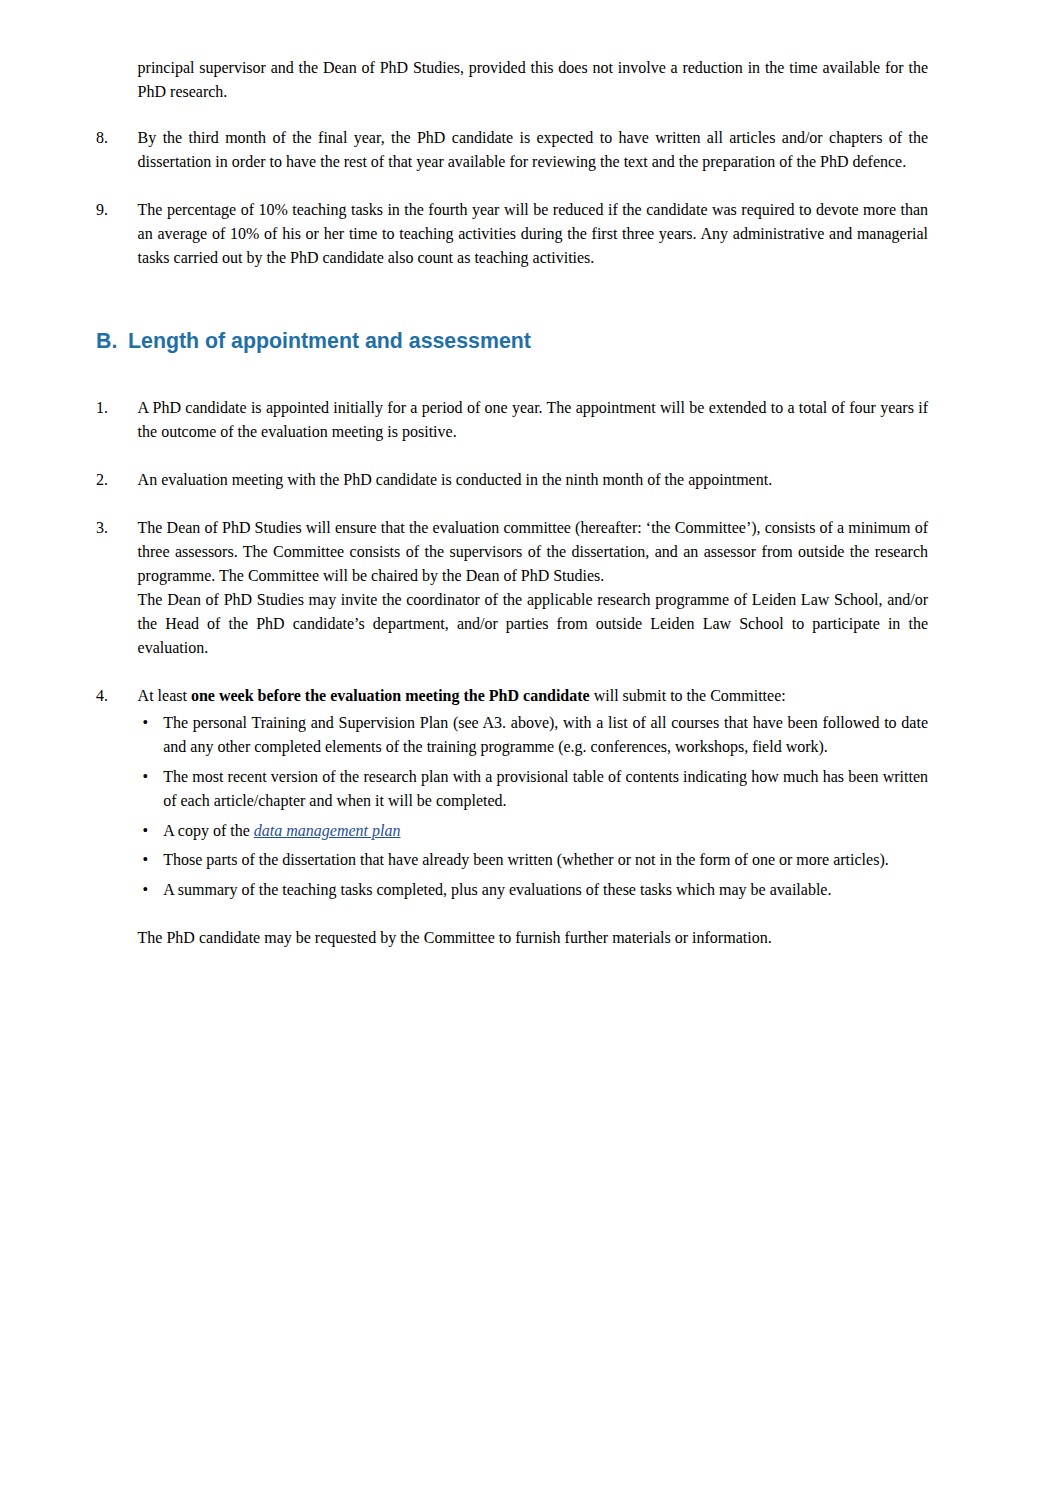principal supervisor and the Dean of PhD Studies, provided this does not involve a reduction in the time available for the PhD research.
8. By the third month of the final year, the PhD candidate is expected to have written all articles and/or chapters of the dissertation in order to have the rest of that year available for reviewing the text and the preparation of the PhD defence.
9. The percentage of 10% teaching tasks in the fourth year will be reduced if the candidate was required to devote more than an average of 10% of his or her time to teaching activities during the first three years. Any administrative and managerial tasks carried out by the PhD candidate also count as teaching activities.
B. Length of appointment and assessment
1. A PhD candidate is appointed initially for a period of one year. The appointment will be extended to a total of four years if the outcome of the evaluation meeting is positive.
2. An evaluation meeting with the PhD candidate is conducted in the ninth month of the appointment.
3. The Dean of PhD Studies will ensure that the evaluation committee (hereafter: ‘the Committee’), consists of a minimum of three assessors. The Committee consists of the supervisors of the dissertation, and an assessor from outside the research programme. The Committee will be chaired by the Dean of PhD Studies. The Dean of PhD Studies may invite the coordinator of the applicable research programme of Leiden Law School, and/or the Head of the PhD candidate’s department, and/or parties from outside Leiden Law School to participate in the evaluation.
4. At least one week before the evaluation meeting the PhD candidate will submit to the Committee:
The personal Training and Supervision Plan (see A3. above), with a list of all courses that have been followed to date and any other completed elements of the training programme (e.g. conferences, workshops, field work).
The most recent version of the research plan with a provisional table of contents indicating how much has been written of each article/chapter and when it will be completed.
A copy of the data management plan
Those parts of the dissertation that have already been written (whether or not in the form of one or more articles).
A summary of the teaching tasks completed, plus any evaluations of these tasks which may be available.
The PhD candidate may be requested by the Committee to furnish further materials or information.